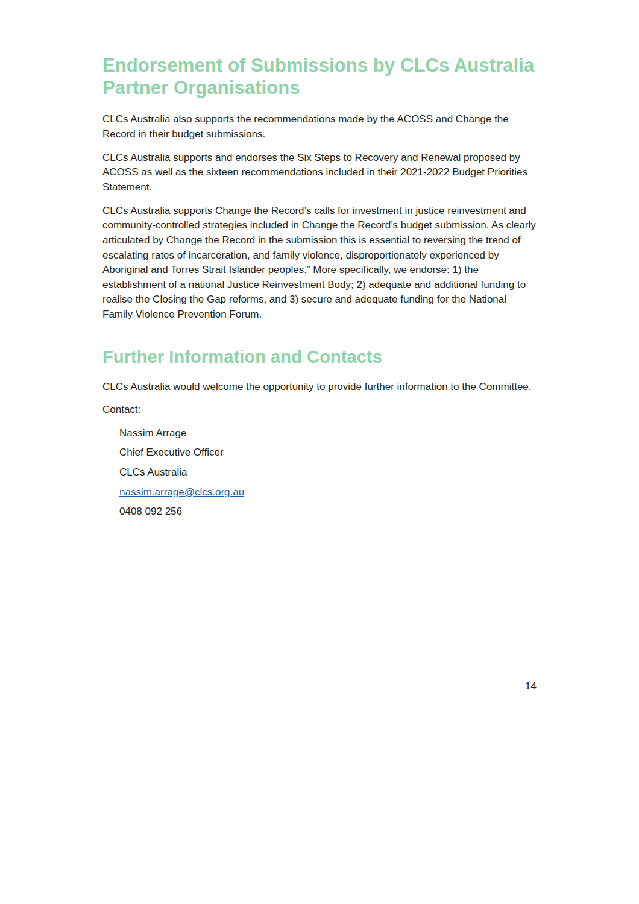Endorsement of Submissions by CLCs Australia Partner Organisations
CLCs Australia also supports the recommendations made by the ACOSS and Change the Record in their budget submissions.
CLCs Australia supports and endorses the Six Steps to Recovery and Renewal proposed by ACOSS as well as the sixteen recommendations included in their 2021-2022 Budget Priorities Statement.
CLCs Australia supports Change the Record’s calls for investment in justice reinvestment and community-controlled strategies included in Change the Record’s budget submission. As clearly articulated by Change the Record in the submission this is essential to reversing the trend of escalating rates of incarceration, and family violence, disproportionately experienced by Aboriginal and Torres Strait Islander peoples.” More specifically, we endorse: 1) the establishment of a national Justice Reinvestment Body; 2) adequate and additional funding to realise the Closing the Gap reforms, and 3) secure and adequate funding for the National Family Violence Prevention Forum.
Further Information and Contacts
CLCs Australia would welcome the opportunity to provide further information to the Committee.
Contact:
Nassim Arrage
Chief Executive Officer
CLCs Australia
nassim.arrage@clcs.org.au
0408 092 256
14